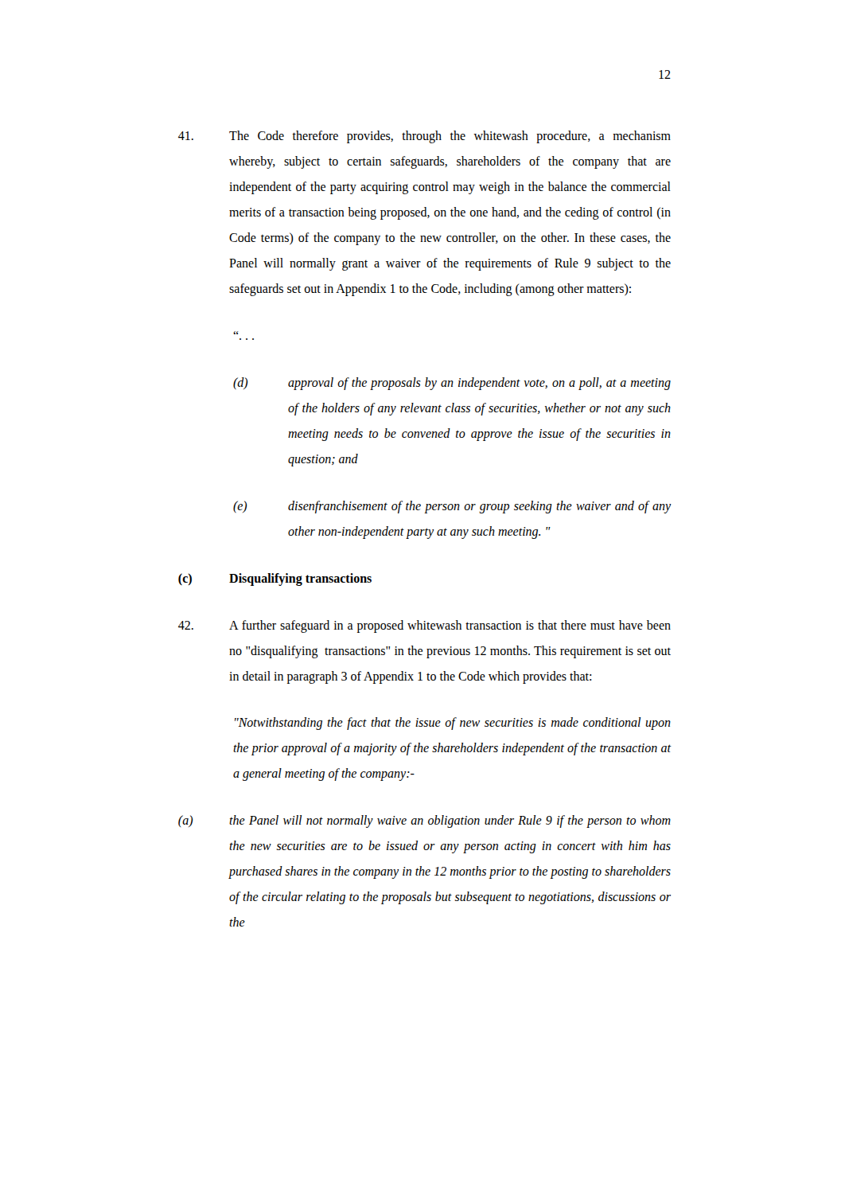12
41.
The Code therefore provides, through the whitewash procedure, a mechanism whereby, subject to certain safeguards, shareholders of the company that are independent of the party acquiring control may weigh in the balance the commercial merits of a transaction being proposed, on the one hand, and the ceding of control (in Code terms) of the company to the new controller, on the other. In these cases, the Panel will normally grant a waiver of the requirements of Rule 9 subject to the safeguards set out in Appendix 1 to the Code, including (among other matters):
“. . .
(d)
approval of the proposals by an independent vote, on a poll, at a meeting of the holders of any relevant class of securities, whether or not any such meeting needs to be convened to approve the issue of the securities in question; and
(e)
disenfranchisement of the person or group seeking the waiver and of any other non-independent party at any such meeting. "
(c)
Disqualifying transactions
42.
A further safeguard in a proposed whitewash transaction is that there must have been no "disqualifying transactions" in the previous 12 months. This requirement is set out in detail in paragraph 3 of Appendix 1 to the Code which provides that:
"Notwithstanding the fact that the issue of new securities is made conditional upon the prior approval of a majority of the shareholders independent of the transaction at a general meeting of the company:-
(a)
the Panel will not normally waive an obligation under Rule 9 if the person to whom the new securities are to be issued or any person acting in concert with him has purchased shares in the company in the 12 months prior to the posting to shareholders of the circular relating to the proposals but subsequent to negotiations, discussions or the